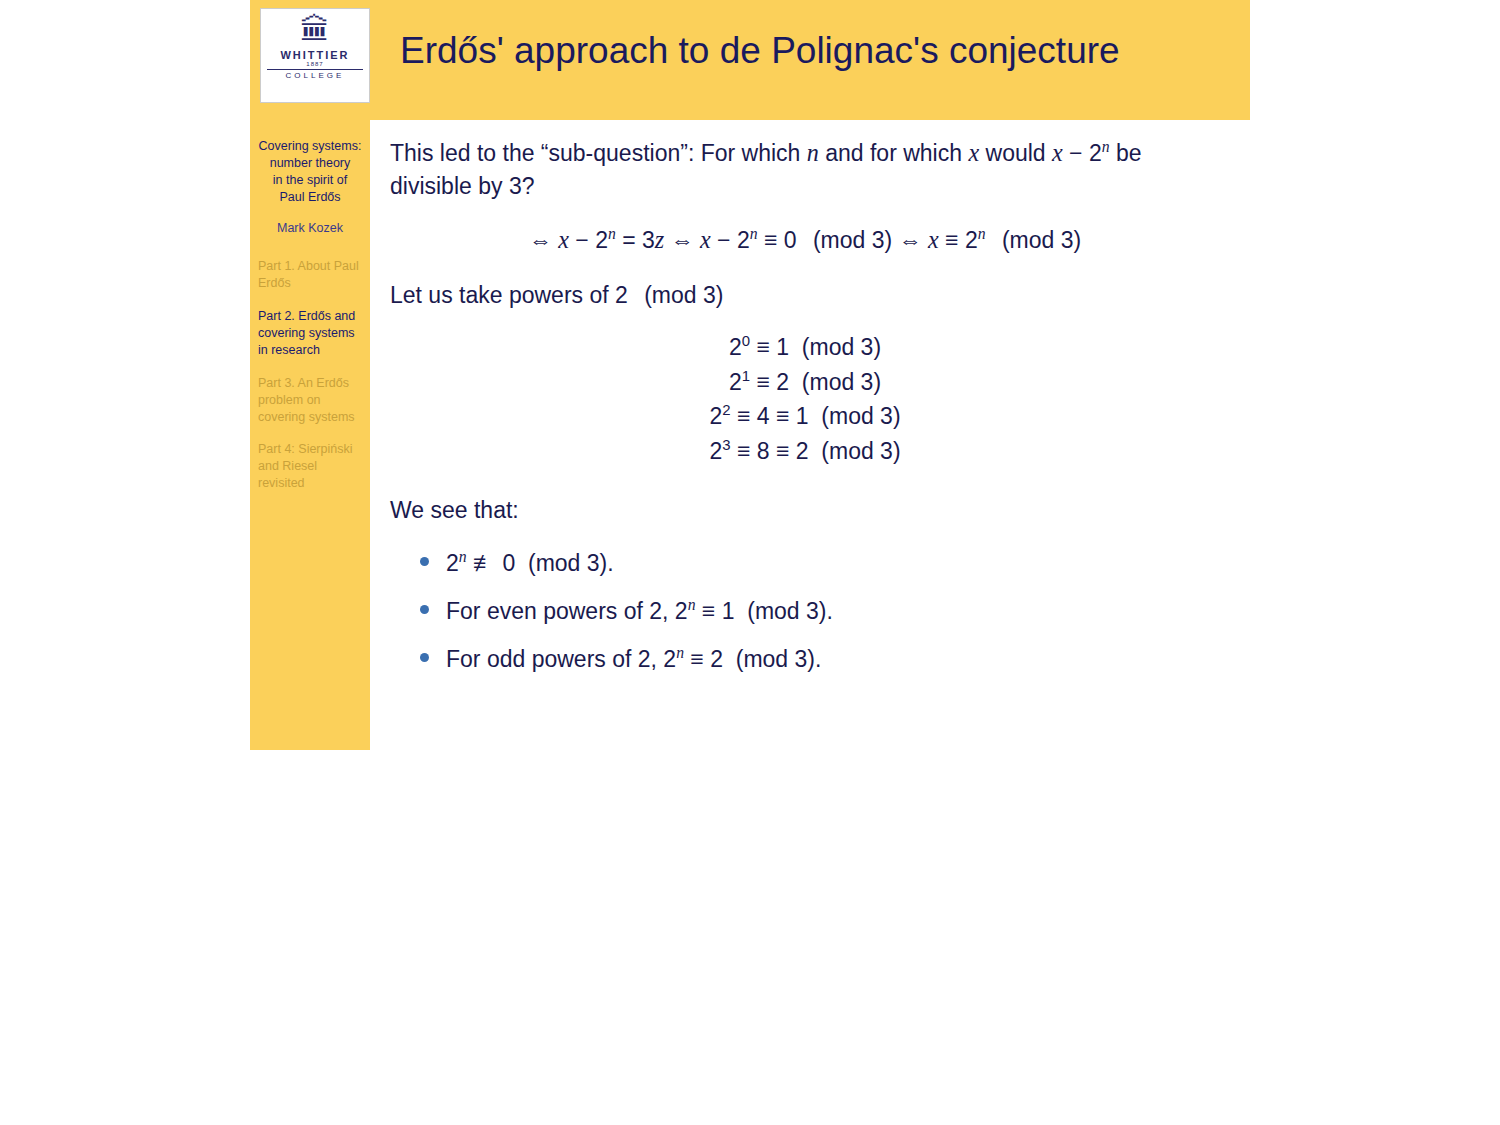🏛
WHITTIER
1887
COLLEGE
Erdős' approach to de Polignac's conjecture
Covering systems:
number theory
in the spirit of
Paul Erdős
Mark Kozek
Part 1. About Paul Erdős
Part 2. Erdős and covering systems in research
Part 3. An Erdős problem on covering systems
Part 4: Sierpiński and Riesel revisited
This led to the “sub-question”: For which n and for which x would x − 2n be divisible by 3?
⇔ x − 2n = 3z ⇔ x − 2n ≡ 0 (mod 3) ⇔ x ≡ 2n (mod 3)
Let us take powers of 2 (mod 3)
20 ≡ 1 (mod 3)
21 ≡ 2 (mod 3)
22 ≡ 4 ≡ 1 (mod 3)
23 ≡ 8 ≡ 2 (mod 3)
We see that:
2n ≢ 0 (mod 3).
For even powers of 2, 2n ≡ 1 (mod 3).
For odd powers of 2, 2n ≡ 2 (mod 3).